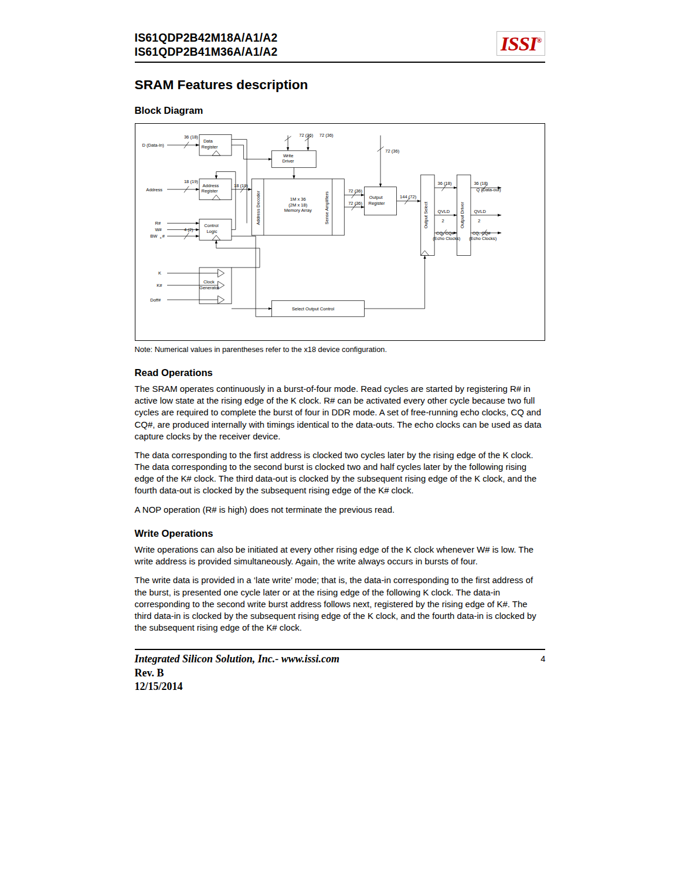IS61QDP2B42M18A/A1/A2
IS61QDP2B41M36A/A1/A2
ISSI®
SRAM Features description
Block Diagram
D (Data-In) 36 (18) Data Register Address 18 (19) Address Register 18 (19) R# W# BW x # 4 (2) Control Logic K K# Doff# Clock Generator Write Driver 72 (36) 72 (36) 72 (36) Address Decoder Sense Amplifiers 1M x 36 (2M x 18) Memory Array 72 (36) 72 (36) Output Register 144 (72) Output Select Output Driver 36 (18) 36 (18) Q (Data-out) QVLD QVLD 2 2 CQ, CQ# CQ, CQ# (Echo Clocks) (Echo Clocks) Select Output Control
Note: Numerical values in parentheses refer to the x18 device configuration.
Read Operations
The SRAM operates continuously in a burst-of-four mode. Read cycles are started by registering R# in active low state at the rising edge of the K clock. R# can be activated every other cycle because two full cycles are required to complete the burst of four in DDR mode. A set of free-running echo clocks, CQ and CQ#, are produced internally with timings identical to the data-outs. The echo clocks can be used as data capture clocks by the receiver device.
The data corresponding to the first address is clocked two cycles later by the rising edge of the K clock. The data corresponding to the second burst is clocked two and half cycles later by the following rising edge of the K# clock. The third data-out is clocked by the subsequent rising edge of the K clock, and the fourth data-out is clocked by the subsequent rising edge of the K# clock.
A NOP operation (R# is high) does not terminate the previous read.
Write Operations
Write operations can also be initiated at every other rising edge of the K clock whenever W# is low. The write address is provided simultaneously. Again, the write always occurs in bursts of four.
The write data is provided in a ‘late write’ mode; that is, the data-in corresponding to the first address of the burst, is presented one cycle later or at the rising edge of the following K clock. The data-in corresponding to the second write burst address follows next, registered by the rising edge of K#. The third data-in is clocked by the subsequent rising edge of the K clock, and the fourth data-in is clocked by the subsequent rising edge of the K# clock.
Integrated Silicon Solution, Inc.- www.issi.com
Rev. B
12/15/2014
4